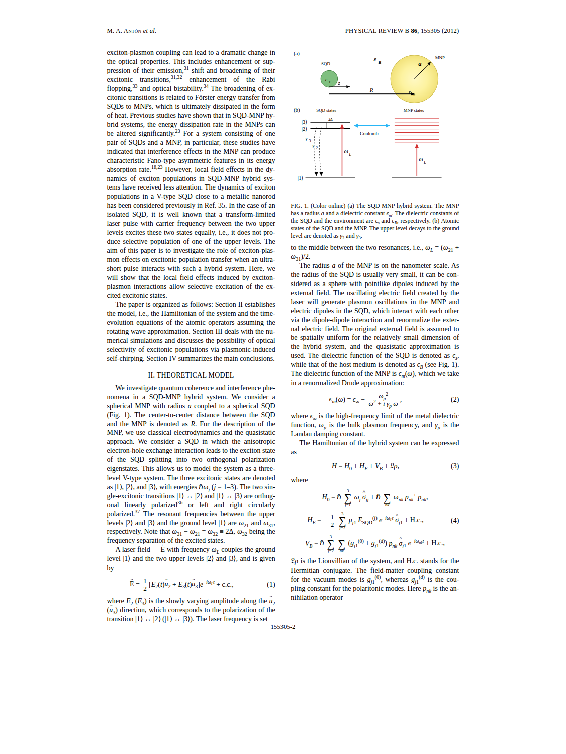M. A. Antón et al.
PHYSICAL REVIEW B 86, 155305 (2012)
exciton-plasmon coupling can lead to a dramatic change in the optical properties. This includes enhancement or suppression of their emission,31 shift and broadening of their excitonic transitions,31,32 enhancement of the Rabi flopping,33 and optical bistability.34 The broadening of excitonic transitions is related to Förster energy transfer from SQDs to MNPs, which is ultimately dissipated in the form of heat. Previous studies have shown that in SQD-MNP hybrid systems, the energy dissipation rate in the MNPs can be altered significantly.23 For a system consisting of one pair of SQDs and a MNP, in particular, these studies have indicated that interference effects in the MNP can produce characteristic Fano-type asymmetric features in its energy absorption rate.18,23 However, local field effects in the dynamics of exciton populations in SQD-MNP hybrid systems have received less attention. The dynamics of exciton populations in a V-type SQD close to a metallic nanorod has been considered previously in Ref. 35. In the case of an isolated SQD, it is well known that a transform-limited laser pulse with carrier frequency between the two upper levels excites these two states equally, i.e., it does not produce selective population of one of the upper levels. The aim of this paper is to investigate the role of exciton-plasmon effects on excitonic population transfer when an ultrashort pulse interacts with such a hybrid system. Here, we will show that the local field effects induced by exciton-plasmon interactions allow selective excitation of the excited excitonic states.
The paper is organized as follows: Section II establishes the model, i.e., the Hamiltonian of the system and the time-evolution equations of the atomic operators assuming the rotating wave approximation. Section III deals with the numerical simulations and discusses the possibility of optical selectivity of excitonic populations via plasmonic-induced self-chirping. Section IV summarizes the main conclusions.
II. THEORETICAL MODEL
We investigate quantum coherence and interference phenomena in a SQD-MNP hybrid system. We consider a spherical MNP with radius a coupled to a spherical SQD (Fig. 1). The center-to-center distance between the SQD and the MNP is denoted as R. For the description of the MNP, we use classical electrodynamics and the quasistatic approach. We consider a SQD in which the anisotropic electron-hole exchange interaction leads to the exciton state of the SQD splitting into two orthogonal polarization eigenstates. This allows us to model the system as a three-level V-type system. The three excitonic states are denoted as |1⟩, |2⟩, and |3⟩, with energies ℏωj (j = 1–3). The two single-excitonic transitions |1⟩ ↔ |2⟩ and |1⟩ ↔ |3⟩ are orthogonal linearly polarized36 or left and right circularly polarized.37 The resonant frequencies between the upper levels |2⟩ and |3⟩ and the ground level |1⟩ are ω21 and ω31, respectively. Note that ω31 − ω21 = ω32 ≡ 2Δ, ω32 being the frequency separation of the excited states.
A laser field E with frequency ωL couples the ground level |1⟩ and the two upper levels |2⟩ and |3⟩, and is given by
E = 12[E2(t)u2 + E3(t)u3]e−iωLt + c.c.,
(1)
where E2 (E3) is the slowly varying amplitude along the u2 (u3) direction, which corresponds to the polarization of the transition |1⟩ ↔ |2⟩ (|1⟩ ↔ |3⟩). The laser frequency is set
(a) a MNP ε m ε B ε s SQD R z (b) SQD states MNP states |3⟩ |2⟩ 2Δ |1⟩ γ 3 γ 2 ω L ω L Coulomb
FIG. 1. (Color online) (a) The SQD-MNP hybrid system. The MNP has a radius a and a dielectric constant ϵm. The dielectric constants of the SQD and the environment are ϵs and ϵB, respectively. (b) Atomic states of the SQD and the MNP. The upper level decays to the ground level are denoted as γ2 and γ3.
to the middle between the two resonances, i.e., ωL = (ω21 + ω31)/2.
The radius a of the MNP is on the nanometer scale. As the radius of the SQD is usually very small, it can be considered as a sphere with pointlike dipoles induced by the external field. The oscillating electric field created by the laser will generate plasmon oscillations in the MNP and electric dipoles in the SQD, which interact with each other via the dipole-dipole interaction and renormalize the external electric field. The original external field is assumed to be spatially uniform for the relatively small dimension of the hybrid system, and the quasistatic approximation is used. The dielectric function of the SQD is denoted as ϵs, while that of the host medium is denoted as ϵB (see Fig. 1). The dielectric function of the MNP is ϵm(ω), which we take in a renormalized Drude approximation:
ϵm(ω) = ϵ∞ − ωp2 ω2 + i γp ω,
(2)
where ϵ∞ is the high-frequency limit of the metal dielectric function, ωp is the bulk plasmon frequency, and γp is the Landau damping constant.
The Hamiltonian of the hybrid system can be expressed as
H = H0 + HE + VB + 𝔏ρ,
(3)
where
H0 = ℏ 3∑j=1 ωj σjj + ℏ ∑nk ωnk pnk+ pnk,
HE = − 12 3∑j=2 μj1 ESQD(j) e−iωLt σj1 + H.c.,
(4)
VB = ℏ 3∑j=2 ∑nk (gj1(0) + gj1(d)) pnk σj1 e−iωnkt + H.c.,
𝔏ρ is the Liouvillian of the system, and H.c. stands for the Hermitian conjugate. The field-matter coupling constant for the vacuum modes is gj1(0), whereas gj1(d) is the coupling constant for the polaritonic modes. Here pnk is the annihilation operator
155305-2